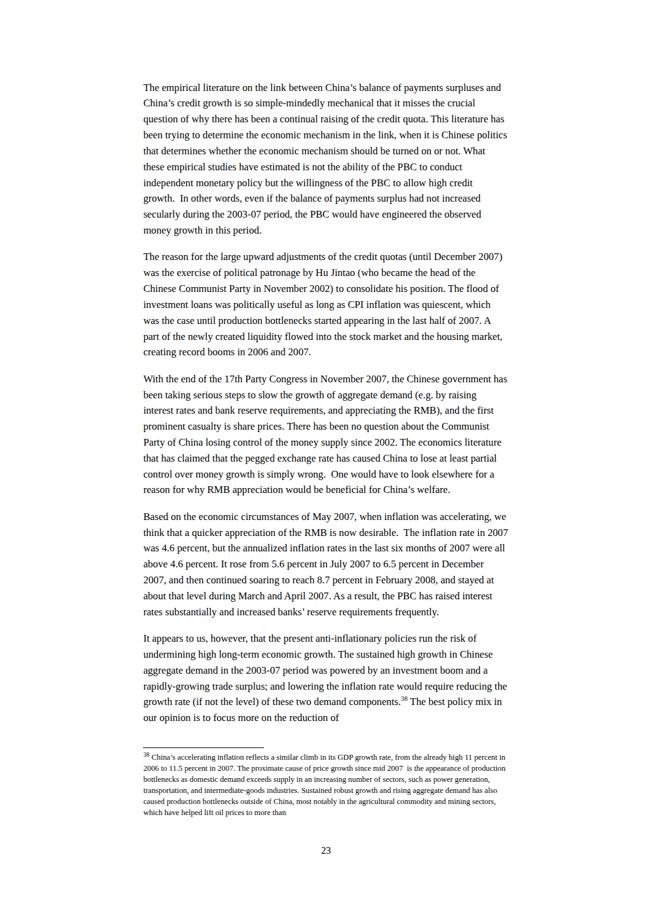The empirical literature on the link between China’s balance of payments surpluses and China’s credit growth is so simple-mindedly mechanical that it misses the crucial question of why there has been a continual raising of the credit quota. This literature has been trying to determine the economic mechanism in the link, when it is Chinese politics that determines whether the economic mechanism should be turned on or not. What these empirical studies have estimated is not the ability of the PBC to conduct independent monetary policy but the willingness of the PBC to allow high credit growth. In other words, even if the balance of payments surplus had not increased secularly during the 2003-07 period, the PBC would have engineered the observed money growth in this period.
The reason for the large upward adjustments of the credit quotas (until December 2007) was the exercise of political patronage by Hu Jintao (who became the head of the Chinese Communist Party in November 2002) to consolidate his position. The flood of investment loans was politically useful as long as CPI inflation was quiescent, which was the case until production bottlenecks started appearing in the last half of 2007. A part of the newly created liquidity flowed into the stock market and the housing market, creating record booms in 2006 and 2007.
With the end of the 17th Party Congress in November 2007, the Chinese government has been taking serious steps to slow the growth of aggregate demand (e.g. by raising interest rates and bank reserve requirements, and appreciating the RMB), and the first prominent casualty is share prices. There has been no question about the Communist Party of China losing control of the money supply since 2002. The economics literature that has claimed that the pegged exchange rate has caused China to lose at least partial control over money growth is simply wrong. One would have to look elsewhere for a reason for why RMB appreciation would be beneficial for China’s welfare.
Based on the economic circumstances of May 2007, when inflation was accelerating, we think that a quicker appreciation of the RMB is now desirable. The inflation rate in 2007 was 4.6 percent, but the annualized inflation rates in the last six months of 2007 were all above 4.6 percent. It rose from 5.6 percent in July 2007 to 6.5 percent in December 2007, and then continued soaring to reach 8.7 percent in February 2008, and stayed at about that level during March and April 2007. As a result, the PBC has raised interest rates substantially and increased banks’ reserve requirements frequently.
It appears to us, however, that the present anti-inflationary policies run the risk of undermining high long-term economic growth. The sustained high growth in Chinese aggregate demand in the 2003-07 period was powered by an investment boom and a rapidly-growing trade surplus; and lowering the inflation rate would require reducing the growth rate (if not the level) of these two demand components.38 The best policy mix in our opinion is to focus more on the reduction of
38 China’s accelerating inflation reflects a similar climb in its GDP growth rate, from the already high 11 percent in 2006 to 11.5 percent in 2007. The proximate cause of price growth since mid 2007 is the appearance of production bottlenecks as domestic demand exceeds supply in an increasing number of sectors, such as power generation, transportation, and intermediate-goods industries. Sustained robust growth and rising aggregate demand has also caused production bottlenecks outside of China, most notably in the agricultural commodity and mining sectors, which have helped lift oil prices to more than
23